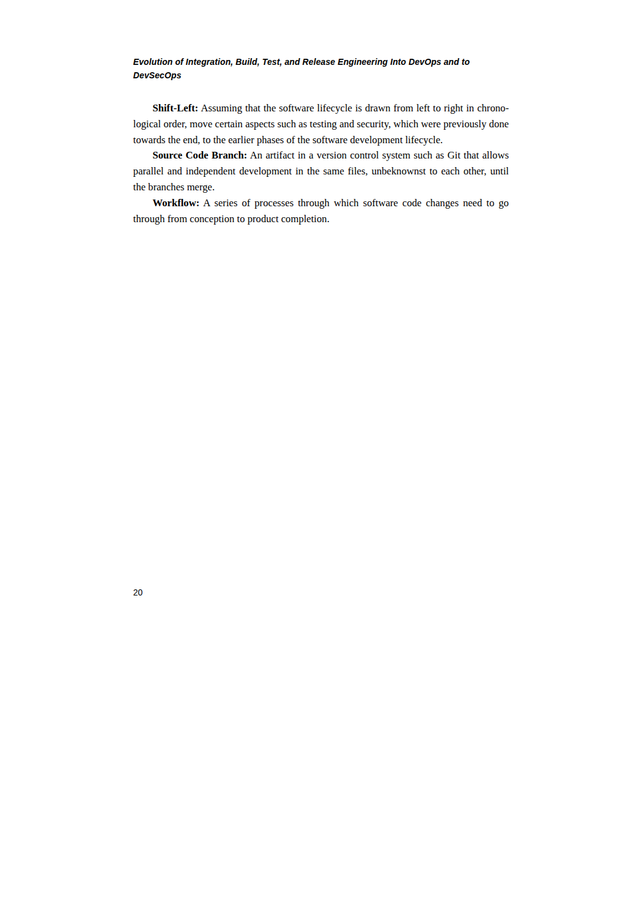Evolution of Integration, Build, Test, and Release Engineering Into DevOps and to DevSecOps
Shift-Left: Assuming that the software lifecycle is drawn from left to right in chronological order, move certain aspects such as testing and security, which were previously done towards the end, to the earlier phases of the software development lifecycle.
Source Code Branch: An artifact in a version control system such as Git that allows parallel and independent development in the same files, unbeknownst to each other, until the branches merge.
Workflow: A series of processes through which software code changes need to go through from conception to product completion.
20